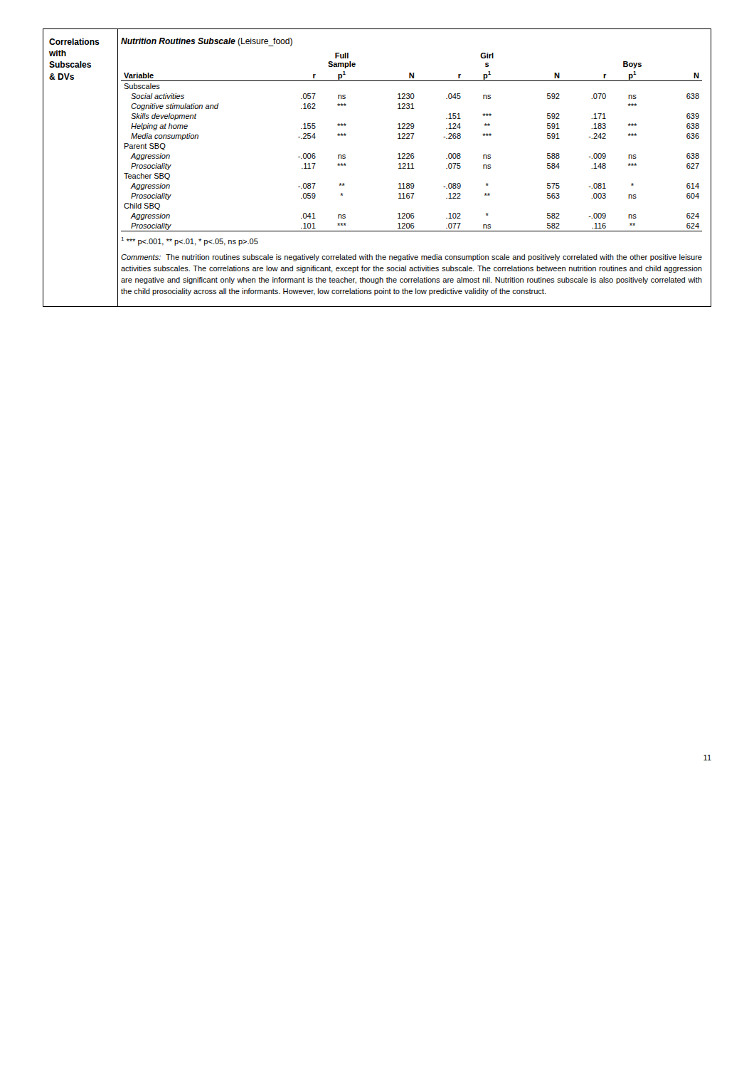Correlations
with
Subscales
& DVs
Nutrition Routines Subscale (Leisure_food)
| | | Full Sample | | | Girl s | | | Boys | |
| Variable | r | p 1 | N | r | p 1 | N | r | p 1 | N |
| Subscales | |
| Social activities | .057 | ns | 1230 | .045 | ns | 592 | .070 | ns | 638 |
| Cognitive stimulation and | .162 | *** | 1231 | | | | | *** | |
| Skills development | | | | .151 | *** | 592 | .171 | | 639 |
| Helping at home | .155 | *** | 1229 | .124 | ** | 591 | .183 | *** | 638 |
| Media consumption | -.254 | *** | 1227 | -.268 | *** | 591 | -.242 | *** | 636 |
| Parent SBQ | |
| Aggression | -.006 | ns | 1226 | .008 | ns | 588 | -.009 | ns | 638 |
| Prosociality | .117 | *** | 1211 | .075 | ns | 584 | .148 | *** | 627 |
| Teacher SBQ | |
| Aggression | -.087 | ** | 1189 | -.089 | * | 575 | -.081 | * | 614 |
| Prosociality | .059 | * | 1167 | .122 | ** | 563 | .003 | ns | 604 |
| Child SBQ | |
| Aggression | .041 | ns | 1206 | .102 | * | 582 | -.009 | ns | 624 |
| Prosociality | .101 | *** | 1206 | .077 | ns | 582 | .116 | ** | 624 |
1 *** p<.001, ** p<.01, * p<.05, ns p>.05
Comments: The nutrition routines subscale is negatively correlated with the negative media consumption scale and positively correlated with the other positive leisure activities subscales. The correlations are low and significant, except for the social activities subscale. The correlations between nutrition routines and child aggression are negative and significant only when the informant is the teacher, though the correlations are almost nil. Nutrition routines subscale is also positively correlated with the child prosociality across all the informants. However, low correlations point to the low predictive validity of the construct.
11